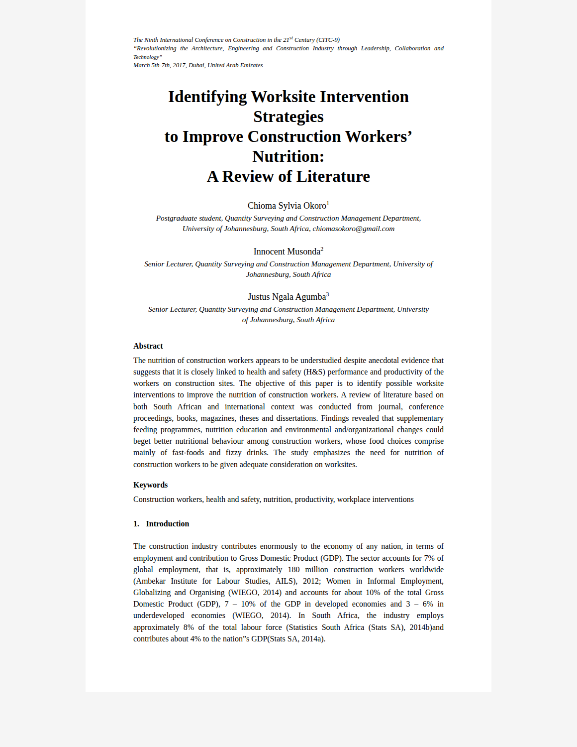The Ninth International Conference on Construction in the 21st Century (CITC-9)
“Revolutionizing the Architecture, Engineering and Construction Industry through Leadership, Collaboration and Technology”
March 5th-7th, 2017, Dubai, United Arab Emirates
Identifying Worksite Intervention Strategies
to Improve Construction Workers’ Nutrition:
A Review of Literature
Chioma Sylvia Okoro1
Postgraduate student, Quantity Surveying and Construction Management Department,
University of Johannesburg, South Africa, chiomasokoro@gmail.com
Innocent Musonda2
Senior Lecturer, Quantity Surveying and Construction Management Department, University of
Johannesburg, South Africa
Justus Ngala Agumba3
Senior Lecturer, Quantity Surveying and Construction Management Department, University
of Johannesburg, South Africa
Abstract
The nutrition of construction workers appears to be understudied despite anecdotal evidence that suggests that it is closely linked to health and safety (H&S) performance and productivity of the workers on construction sites. The objective of this paper is to identify possible worksite interventions to improve the nutrition of construction workers. A review of literature based on both South African and international context was conducted from journal, conference proceedings, books, magazines, theses and dissertations. Findings revealed that supplementary feeding programmes, nutrition education and environmental and/organizational changes could beget better nutritional behaviour among construction workers, whose food choices comprise mainly of fast-foods and fizzy drinks. The study emphasizes the need for nutrition of construction workers to be given adequate consideration on worksites.
Keywords
Construction workers, health and safety, nutrition, productivity, workplace interventions
1. Introduction
The construction industry contributes enormously to the economy of any nation, in terms of employment and contribution to Gross Domestic Product (GDP). The sector accounts for 7% of global employment, that is, approximately 180 million construction workers worldwide (Ambekar Institute for Labour Studies, AILS), 2012; Women in Informal Employment, Globalizing and Organising (WIEGO, 2014) and accounts for about 10% of the total Gross Domestic Product (GDP), 7 – 10% of the GDP in developed economies and 3 – 6% in underdeveloped economies (WIEGO, 2014). In South Africa, the industry employs approximately 8% of the total labour force (Statistics South Africa (Stats SA), 2014b)and contributes about 4% to the nation”s GDP(Stats SA, 2014a).